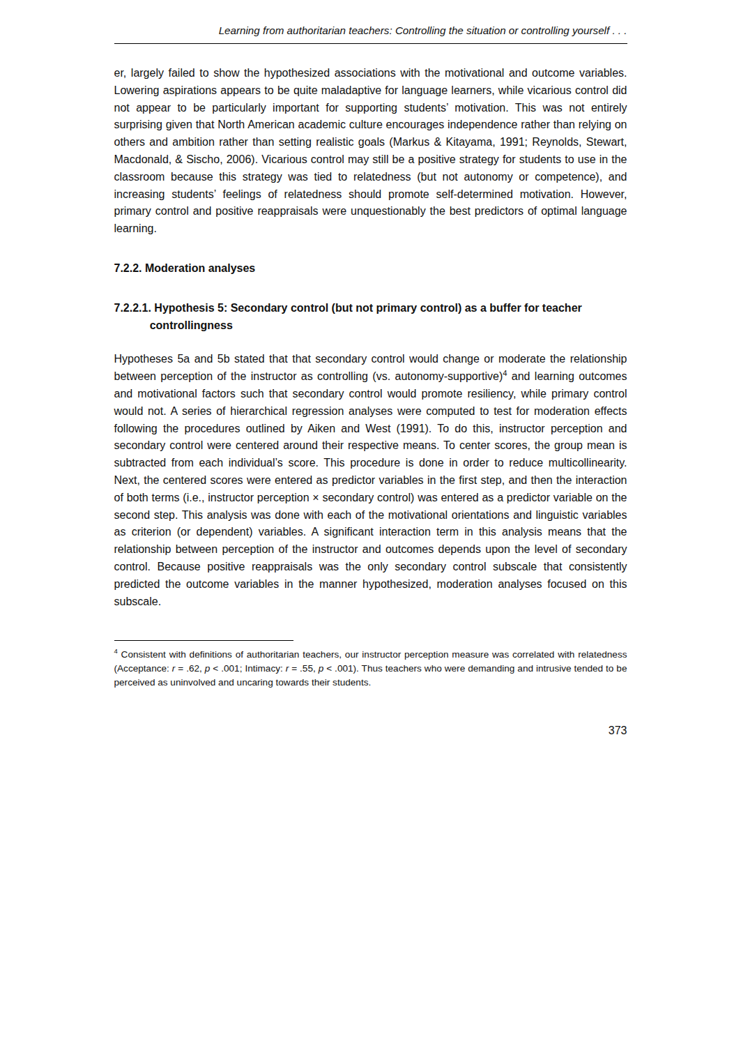Learning from authoritarian teachers: Controlling the situation or controlling yourself . . .
er, largely failed to show the hypothesized associations with the motivational and outcome variables. Lowering aspirations appears to be quite maladaptive for language learners, while vicarious control did not appear to be particularly important for supporting students’ motivation. This was not entirely surprising given that North American academic culture encourages independence rather than relying on others and ambition rather than setting realistic goals (Markus & Kitayama, 1991; Reynolds, Stewart, Macdonald, & Sischo, 2006). Vicarious control may still be a positive strategy for students to use in the classroom because this strategy was tied to relatedness (but not autonomy or competence), and increasing students’ feelings of relatedness should promote self-determined motivation. However, primary control and positive reappraisals were unquestionably the best predictors of optimal language learning.
7.2.2. Moderation analyses
7.2.2.1. Hypothesis 5: Secondary control (but not primary control) as a buffer for teacher controllingness
Hypotheses 5a and 5b stated that that secondary control would change or moderate the relationship between perception of the instructor as controlling (vs. autonomy-supportive)4 and learning outcomes and motivational factors such that secondary control would promote resiliency, while primary control would not. A series of hierarchical regression analyses were computed to test for moderation effects following the procedures outlined by Aiken and West (1991). To do this, instructor perception and secondary control were centered around their respective means. To center scores, the group mean is subtracted from each individual’s score. This procedure is done in order to reduce multicollinearity. Next, the centered scores were entered as predictor variables in the first step, and then the interaction of both terms (i.e., instructor perception × secondary control) was entered as a predictor variable on the second step. This analysis was done with each of the motivational orientations and linguistic variables as criterion (or dependent) variables. A significant interaction term in this analysis means that the relationship between perception of the instructor and outcomes depends upon the level of secondary control. Because positive reappraisals was the only secondary control subscale that consistently predicted the outcome variables in the manner hypothesized, moderation analyses focused on this subscale.
4 Consistent with definitions of authoritarian teachers, our instructor perception measure was correlated with relatedness (Acceptance: r = .62, p < .001; Intimacy: r = .55, p < .001). Thus teachers who were demanding and intrusive tended to be perceived as uninvolved and uncaring towards their students.
373